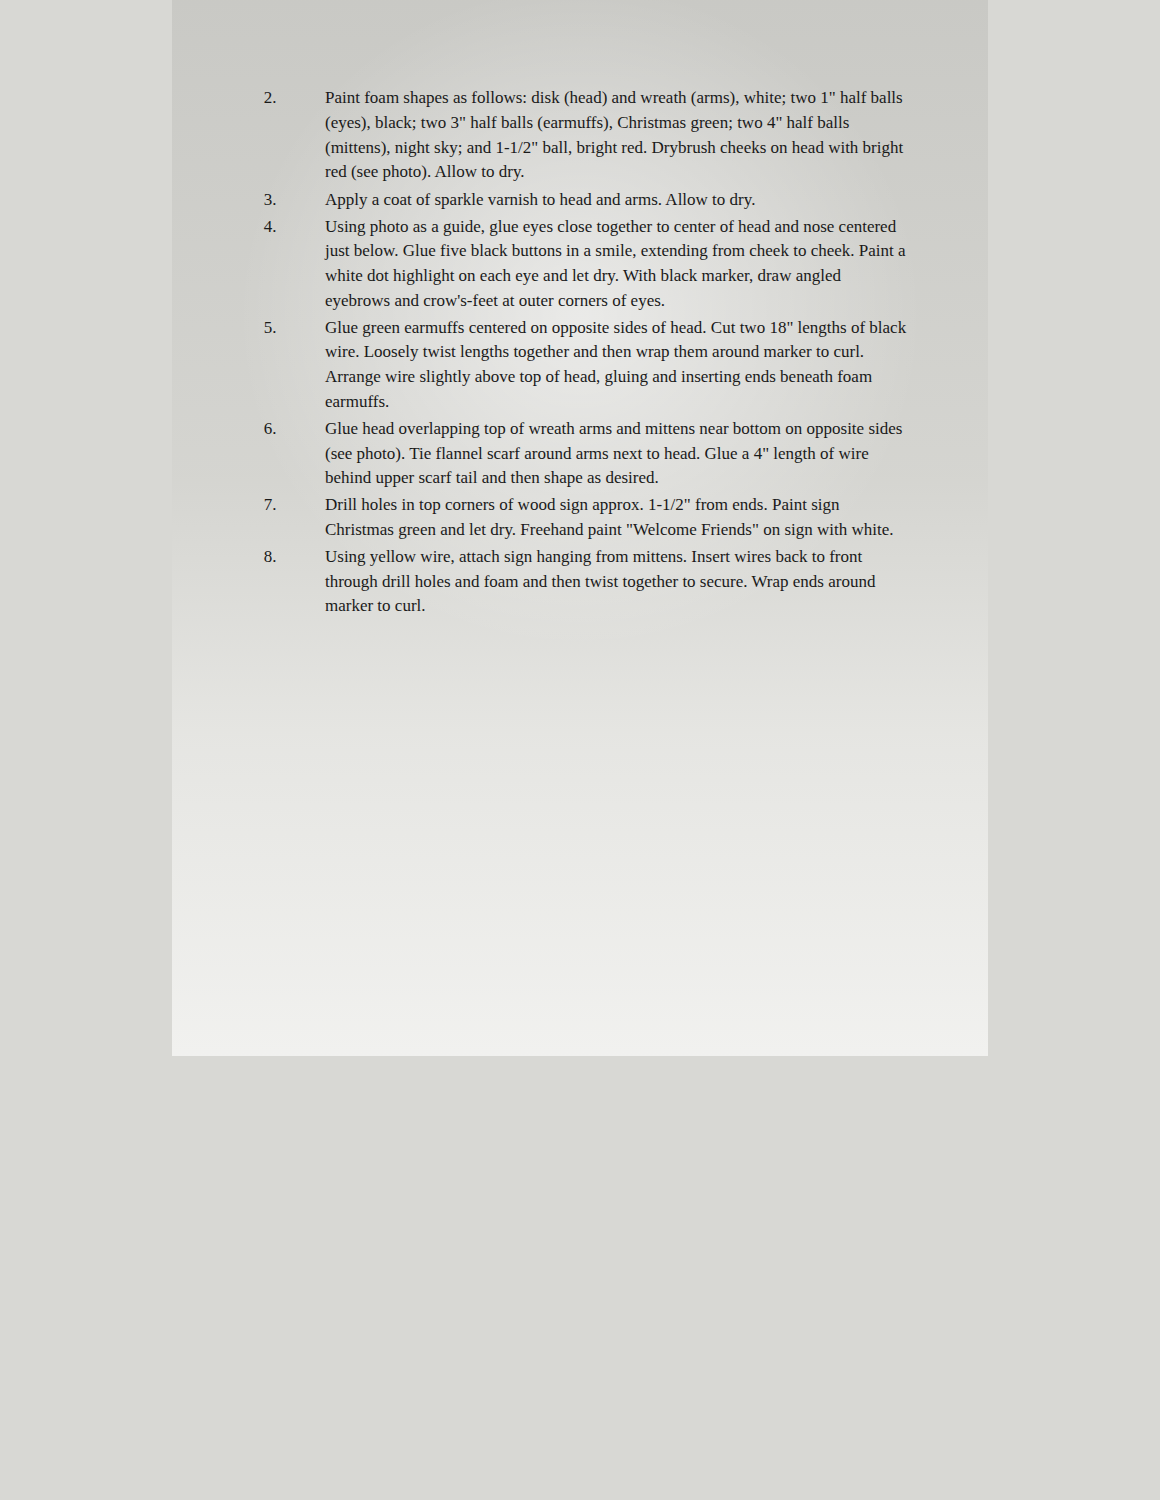Paint foam shapes as follows: disk (head) and wreath (arms), white; two 1" half balls (eyes), black; two 3" half balls (earmuffs), Christmas green; two 4" half balls (mittens), night sky; and 1-1/2" ball, bright red. Drybrush cheeks on head with bright red (see photo). Allow to dry.
Apply a coat of sparkle varnish to head and arms. Allow to dry.
Using photo as a guide, glue eyes close together to center of head and nose centered just below. Glue five black buttons in a smile, extending from cheek to cheek. Paint a white dot highlight on each eye and let dry. With black marker, draw angled eyebrows and crow's-feet at outer corners of eyes.
Glue green earmuffs centered on opposite sides of head. Cut two 18" lengths of black wire. Loosely twist lengths together and then wrap them around marker to curl. Arrange wire slightly above top of head, gluing and inserting ends beneath foam earmuffs.
Glue head overlapping top of wreath arms and mittens near bottom on opposite sides (see photo). Tie flannel scarf around arms next to head. Glue a 4" length of wire behind upper scarf tail and then shape as desired.
Drill holes in top corners of wood sign approx. 1-1/2" from ends. Paint sign Christmas green and let dry. Freehand paint "Welcome Friends" on sign with white.
Using yellow wire, attach sign hanging from mittens. Insert wires back to front through drill holes and foam and then twist together to secure. Wrap ends around marker to curl.